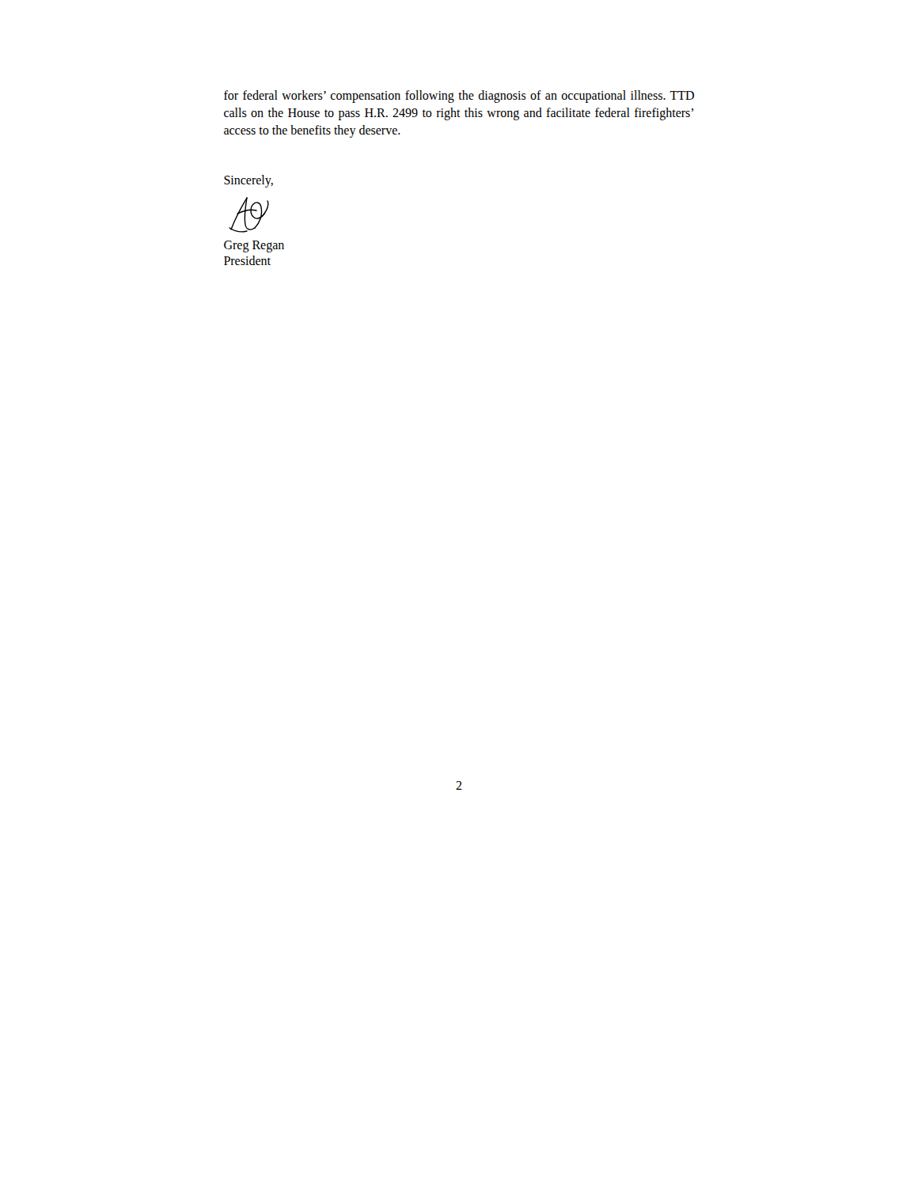for federal workers’ compensation following the diagnosis of an occupational illness. TTD calls on the House to pass H.R. 2499 to right this wrong and facilitate federal firefighters’ access to the benefits they deserve.
Sincerely,
Greg Regan
President
2